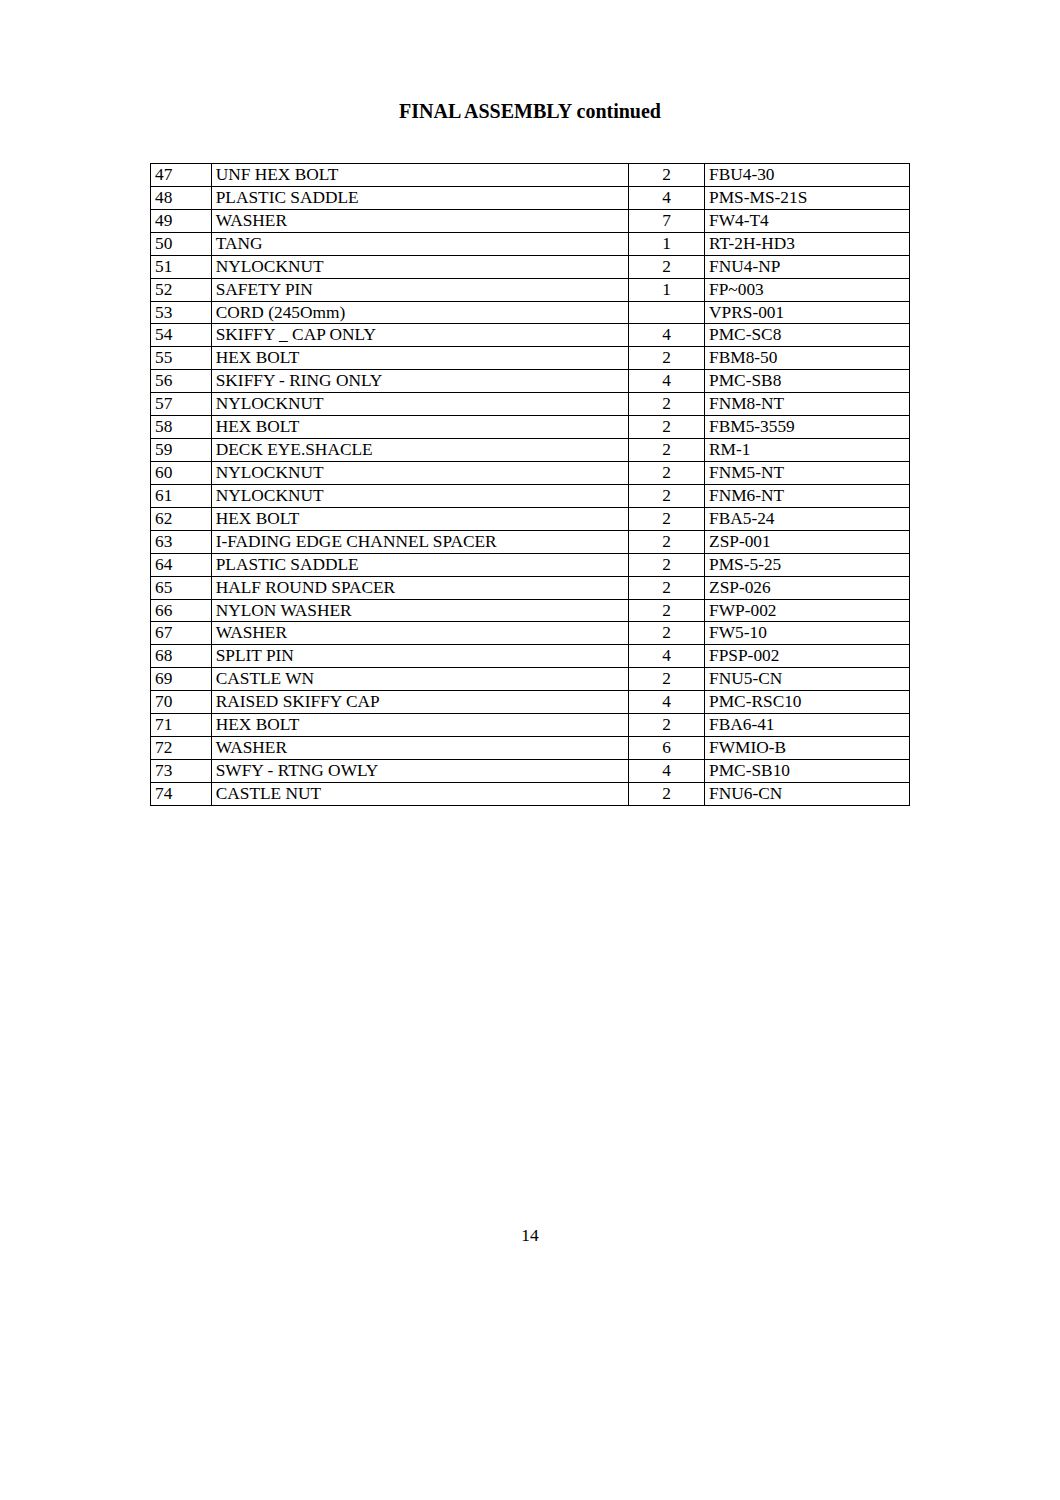FINAL ASSEMBLY continued
| 47 | UNF HEX BOLT | 2 | FBU4-30 |
| 48 | PLASTIC SADDLE | 4 | PMS-MS-21S |
| 49 | WASHER | 7 | FW4-T4 |
| 50 | TANG | 1 | RT-2H-HD3 |
| 51 | NYLOCKNUT | 2 | FNU4-NP |
| 52 | SAFETY PIN | 1 | FP~003 |
| 53 | CORD (245Omm) | | VPRS-001 |
| 54 | SKIFFY _ CAP ONLY | 4 | PMC-SC8 |
| 55 | HEX BOLT | 2 | FBM8-50 |
| 56 | SKIFFY - RING ONLY | 4 | PMC-SB8 |
| 57 | NYLOCKNUT | 2 | FNM8-NT |
| 58 | HEX BOLT | 2 | FBM5-3559 |
| 59 | DECK EYE.SHACLE | 2 | RM-1 |
| 60 | NYLOCKNUT | 2 | FNM5-NT |
| 61 | NYLOCKNUT | 2 | FNM6-NT |
| 62 | HEX BOLT | 2 | FBA5-24 |
| 63 | I-FADING EDGE CHANNEL SPACER | 2 | ZSP-001 |
| 64 | PLASTIC SADDLE | 2 | PMS-5-25 |
| 65 | HALF ROUND SPACER | 2 | ZSP-026 |
| 66 | NYLON WASHER | 2 | FWP-002 |
| 67 | WASHER | 2 | FW5-10 |
| 68 | SPLIT PIN | 4 | FPSP-002 |
| 69 | CASTLE WN | 2 | FNU5-CN |
| 70 | RAISED SKIFFY CAP | 4 | PMC-RSC10 |
| 71 | HEX BOLT | 2 | FBA6-41 |
| 72 | WASHER | 6 | FWMIO-B |
| 73 | SWFY - RTNG OWLY | 4 | PMC-SB10 |
| 74 | CASTLE NUT | 2 | FNU6-CN |
14